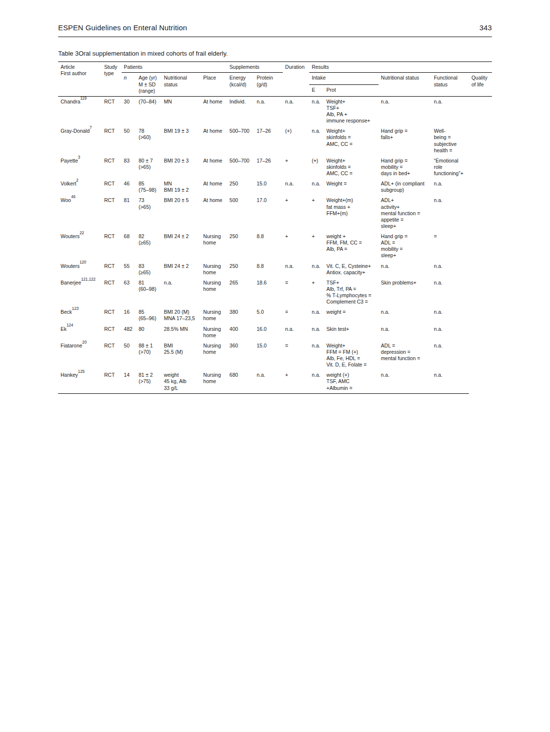ESPEN Guidelines on Enteral Nutrition 343
Table 3 Oral supplementation in mixed cohorts of frail elderly.
| Article First author | Study type | Patients | Supplements | Duration | Results |
| --- | --- | --- | --- | --- | --- |
| n | Age (yr) M ± SD (range) | Nutritional status | Place | Energy (kcal/d) | Protein (g/d) | | Intake | Nutritional status | Functional status | Quality of life |
| E | Prot |
| Chandra 119 | RCT | 30 | (70–84) | MN | At home | Individ. | n.a. | | n.a. | n.a. | Weight+ TSF+ Alb, PA + immune response+ | n.a. | n.a. |
| Gray-Donald 7 | RCT | 50 | 78 (>60) | BMI 19 ± 3 | At home | 500–700 | 17–26 | | (+) | n.a. | Weight+ skinfolds = AMC, CC = | Hand grip = falls+ | Well- being = subjective health = |
| Payette 3 | RCT | 83 | 80 ± 7 (>65) | BMI 20 ± 3 | At home | 500–700 | 17–26 | | + | (+) | Weight+ skinfolds = AMC, CC = | Hand grip = mobility = days in bed+ | “Emotional role functioning”+ |
| Volkert 2 | RCT | 46 | 85 (75–98) | MN BMI 19 ± 2 | At home | 250 | 15.0 | | n.a. | n.a. | Weight = | ADL+ (in compliant subgroup) | n.a. |
| Woo 46 | RCT | 81 | 73 (>65) | BMI 20 ± 5 | At home | 500 | 17.0 | | + | + | Weight+(m) fat mass + FFM+(m) | ADL+ activity+ mental function = appetite = sleep+ | n.a. |
| Wouters 22 | RCT | 68 | 82 (≥65) | BMI 24 ± 2 | Nursing home | 250 | 8.8 | | + | + | weight + FFM, FM, CC = Alb, PA = | Hand grip = ADL = mobility = sleep+ | = |
| Wouters 120 | RCT | 55 | 83 (≥65) | BMI 24 ± 2 | Nursing home | 250 | 8.8 | | n.a. | n.a. | Vit. C, E, Cysteine+ Antiox. capacity+ | n.a. | n.a. |
| Banerjee 121,122 | RCT | 63 | 81 (60–98) | n.a. | Nursing home | 265 | 18.6 | | = | + | TSF+ Alb, Trf, PA = % T-Lymphocytes = Complement C3 = | Skin problems+ | n.a. |
| Beck 123 | RCT | 16 | 85 (65–96) | BMI 20 (M) MNA 17–23,5 | Nursing home | 380 | 5.0 | | = | n.a. | weight = | n.a. | n.a. |
| Ek 124 | RCT | 482 | 80 | 28.5% MN | Nursing home | 400 | 16.0 | | n.a. | n.a. | Skin test+ | n.a. | n.a. |
| Fiatarone 20 | RCT | 50 | 88 ± 1 (>70) | BMI 25.5 (M) | Nursing home | 360 | 15.0 | | = | n.a. | Weight+ FFM = FM (+) Alb, Fe, HDL = Vit. D, E, Folate = | ADL = depression = mental function = | n.a. |
| Hankey 125 | RCT | 14 | 81 ± 2 (>75) | weight 45 kg, Alb 33 g/L | Nursing home | 680 | n.a. | | + | n.a. | weight (+) TSF, AMC +Albumin = | n.a. | n.a. |